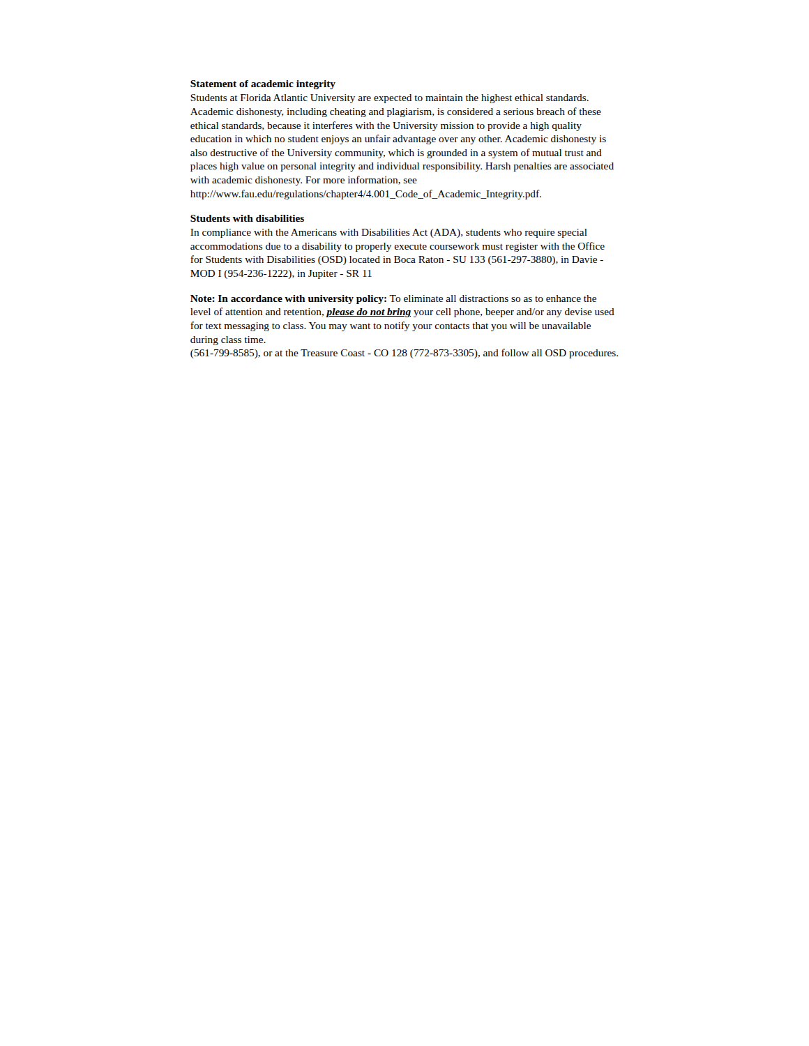Statement of academic integrity
Students at Florida Atlantic University are expected to maintain the highest ethical standards. Academic dishonesty, including cheating and plagiarism, is considered a serious breach of these ethical standards, because it interferes with the University mission to provide a high quality education in which no student enjoys an unfair advantage over any other. Academic dishonesty is also destructive of the University community, which is grounded in a system of mutual trust and places high value on personal integrity and individual responsibility. Harsh penalties are associated with academic dishonesty. For more information, see http://www.fau.edu/regulations/chapter4/4.001_Code_of_Academic_Integrity.pdf.
Students with disabilities
In compliance with the Americans with Disabilities Act (ADA), students who require special accommodations due to a disability to properly execute coursework must register with the Office for Students with Disabilities (OSD) located in Boca Raton - SU 133 (561-297-3880), in Davie - MOD I (954-236-1222), in Jupiter - SR 11
Note: In accordance with university policy: To eliminate all distractions so as to enhance the level of attention and retention, please do not bring your cell phone, beeper and/or any devise used for text messaging to class. You may want to notify your contacts that you will be unavailable during class time.
(561-799-8585), or at the Treasure Coast - CO 128 (772-873-3305), and follow all OSD procedures.